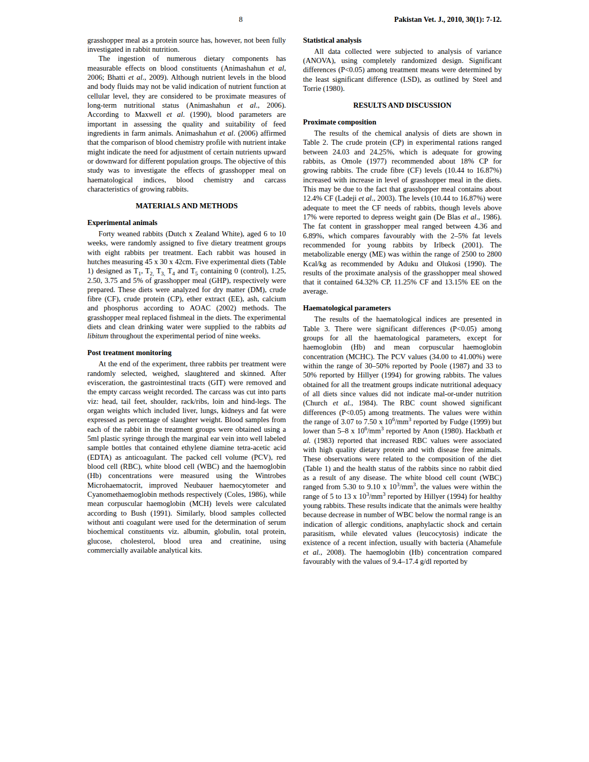8 Pakistan Vet. J., 2010, 30(1): 7-12.
grasshopper meal as a protein source has, however, not been fully investigated in rabbit nutrition.
The ingestion of numerous dietary components has measurable effects on blood constituents (Animashahun et al, 2006; Bhatti et al., 2009). Although nutrient levels in the blood and body fluids may not be valid indication of nutrient function at cellular level, they are considered to be proximate measures of long-term nutritional status (Animashahun et al., 2006). According to Maxwell et al. (1990), blood parameters are important in assessing the quality and suitability of feed ingredients in farm animals. Animashahun et al. (2006) affirmed that the comparison of blood chemistry profile with nutrient intake might indicate the need for adjustment of certain nutrients upward or downward for different population groups. The objective of this study was to investigate the effects of grasshopper meal on haematological indices, blood chemistry and carcass characteristics of growing rabbits.
MATERIALS AND METHODS
Experimental animals
Forty weaned rabbits (Dutch x Zealand White), aged 6 to 10 weeks, were randomly assigned to five dietary treatment groups with eight rabbits per treatment. Each rabbit was housed in hutches measuring 45 x 30 x 42cm. Five experimental diets (Table 1) designed as T1, T2, T3, T4 and T5 containing 0 (control), 1.25, 2.50, 3.75 and 5% of grasshopper meal (GHP), respectively were prepared. These diets were analyzed for dry matter (DM), crude fibre (CF), crude protein (CP), ether extract (EE), ash, calcium and phosphorus according to AOAC (2002) methods. The grasshopper meal replaced fishmeal in the diets. The experimental diets and clean drinking water were supplied to the rabbits ad libitum throughout the experimental period of nine weeks.
Post treatment monitoring
At the end of the experiment, three rabbits per treatment were randomly selected, weighed, slaughtered and skinned. After evisceration, the gastrointestinal tracts (GIT) were removed and the empty carcass weight recorded. The carcass was cut into parts viz: head, tail feet, shoulder, rack/ribs, loin and hind-legs. The organ weights which included liver, lungs, kidneys and fat were expressed as percentage of slaughter weight. Blood samples from each of the rabbit in the treatment groups were obtained using a 5ml plastic syringe through the marginal ear vein into well labeled sample bottles that contained ethylene diamine tetra-acetic acid (EDTA) as anticoagulant. The packed cell volume (PCV), red blood cell (RBC), white blood cell (WBC) and the haemoglobin (Hb) concentrations were measured using the Wintrobes Microhaematocrit, improved Neubauer haemocytometer and Cyanomethaemoglobin methods respectively (Coles, 1986), while mean corpuscular haemoglobin (MCH) levels were calculated according to Bush (1991). Similarly, blood samples collected without anti coagulant were used for the determination of serum biochemical constituents viz. albumin, globulin, total protein, glucose, cholesterol, blood urea and creatinine, using commercially available analytical kits.
Statistical analysis
All data collected were subjected to analysis of variance (ANOVA), using completely randomized design. Significant differences (P<0.05) among treatment means were determined by the least significant difference (LSD), as outlined by Steel and Torrie (1980).
RESULTS AND DISCUSSION
Proximate composition
The results of the chemical analysis of diets are shown in Table 2. The crude protein (CP) in experimental rations ranged between 24.03 and 24.25%, which is adequate for growing rabbits, as Omole (1977) recommended about 18% CP for growing rabbits. The crude fibre (CF) levels (10.44 to 16.87%) increased with increase in level of grasshopper meal in the diets. This may be due to the fact that grasshopper meal contains about 12.4% CF (Ladeji et al., 2003). The levels (10.44 to 16.87%) were adequate to meet the CF needs of rabbits, though levels above 17% were reported to depress weight gain (De Blas et al., 1986). The fat content in grasshopper meal ranged between 4.36 and 6.89%, which compares favourably with the 2–5% fat levels recommended for young rabbits by Irlbeck (2001). The metabolizable energy (ME) was within the range of 2500 to 2800 Kcal/kg as recommended by Aduku and Olukosi (1990). The results of the proximate analysis of the grasshopper meal showed that it contained 64.32% CP, 11.25% CF and 13.15% EE on the average.
Haematological parameters
The results of the haematological indices are presented in Table 3. There were significant differences (P<0.05) among groups for all the haematological parameters, except for haemoglobin (Hb) and mean corpuscular haemoglobin concentration (MCHC). The PCV values (34.00 to 41.00%) were within the range of 30–50% reported by Poole (1987) and 33 to 50% reported by Hillyer (1994) for growing rabbits. The values obtained for all the treatment groups indicate nutritional adequacy of all diets since values did not indicate mal-or-under nutrition (Church et al., 1984). The RBC count showed significant differences (P<0.05) among treatments. The values were within the range of 3.07 to 7.50 x 106/mm3 reported by Fudge (1999) but lower than 5–8 x 106/mm3 reported by Anon (1980). Hackbath et al. (1983) reported that increased RBC values were associated with high quality dietary protein and with disease free animals. These observations were related to the composition of the diet (Table 1) and the health status of the rabbits since no rabbit died as a result of any disease. The white blood cell count (WBC) ranged from 5.30 to 9.10 x 103/mm3, the values were within the range of 5 to 13 x 103/mm3 reported by Hillyer (1994) for healthy young rabbits. These results indicate that the animals were healthy because decrease in number of WBC below the normal range is an indication of allergic conditions, anaphylactic shock and certain parasitism, while elevated values (leucocytosis) indicate the existence of a recent infection, usually with bacteria (Ahamefule et al., 2008). The haemoglobin (Hb) concentration compared favourably with the values of 9.4–17.4 g/dl reported by